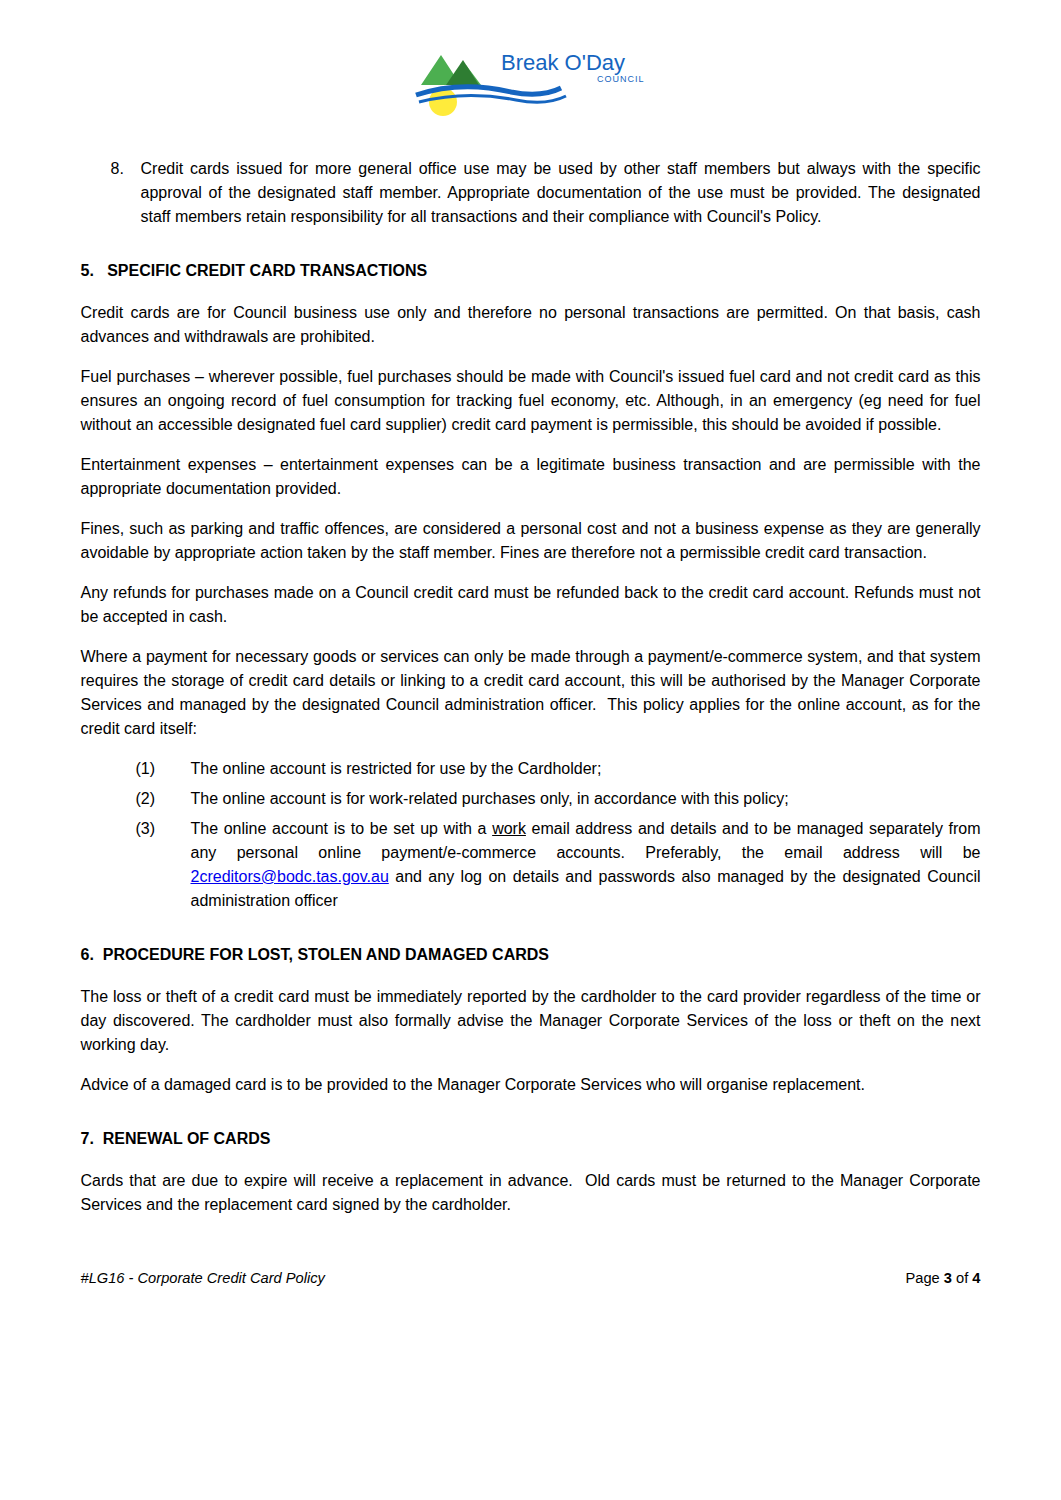Break O'Day COUNCIL
8. Credit cards issued for more general office use may be used by other staff members but always with the specific approval of the designated staff member. Appropriate documentation of the use must be provided. The designated staff members retain responsibility for all transactions and their compliance with Council's Policy.
5. SPECIFIC CREDIT CARD TRANSACTIONS
Credit cards are for Council business use only and therefore no personal transactions are permitted. On that basis, cash advances and withdrawals are prohibited.
Fuel purchases – wherever possible, fuel purchases should be made with Council's issued fuel card and not credit card as this ensures an ongoing record of fuel consumption for tracking fuel economy, etc. Although, in an emergency (eg need for fuel without an accessible designated fuel card supplier) credit card payment is permissible, this should be avoided if possible.
Entertainment expenses – entertainment expenses can be a legitimate business transaction and are permissible with the appropriate documentation provided.
Fines, such as parking and traffic offences, are considered a personal cost and not a business expense as they are generally avoidable by appropriate action taken by the staff member. Fines are therefore not a permissible credit card transaction.
Any refunds for purchases made on a Council credit card must be refunded back to the credit card account. Refunds must not be accepted in cash.
Where a payment for necessary goods or services can only be made through a payment/e-commerce system, and that system requires the storage of credit card details or linking to a credit card account, this will be authorised by the Manager Corporate Services and managed by the designated Council administration officer. This policy applies for the online account, as for the credit card itself:
(1) The online account is restricted for use by the Cardholder;
(2) The online account is for work-related purchases only, in accordance with this policy;
(3) The online account is to be set up with a work email address and details and to be managed separately from any personal online payment/e-commerce accounts. Preferably, the email address will be 2creditors@bodc.tas.gov.au and any log on details and passwords also managed by the designated Council administration officer
6. PROCEDURE FOR LOST, STOLEN AND DAMAGED CARDS
The loss or theft of a credit card must be immediately reported by the cardholder to the card provider regardless of the time or day discovered. The cardholder must also formally advise the Manager Corporate Services of the loss or theft on the next working day.
Advice of a damaged card is to be provided to the Manager Corporate Services who will organise replacement.
7. RENEWAL OF CARDS
Cards that are due to expire will receive a replacement in advance. Old cards must be returned to the Manager Corporate Services and the replacement card signed by the cardholder.
#LG16 - Corporate Credit Card Policy Page 3 of 4